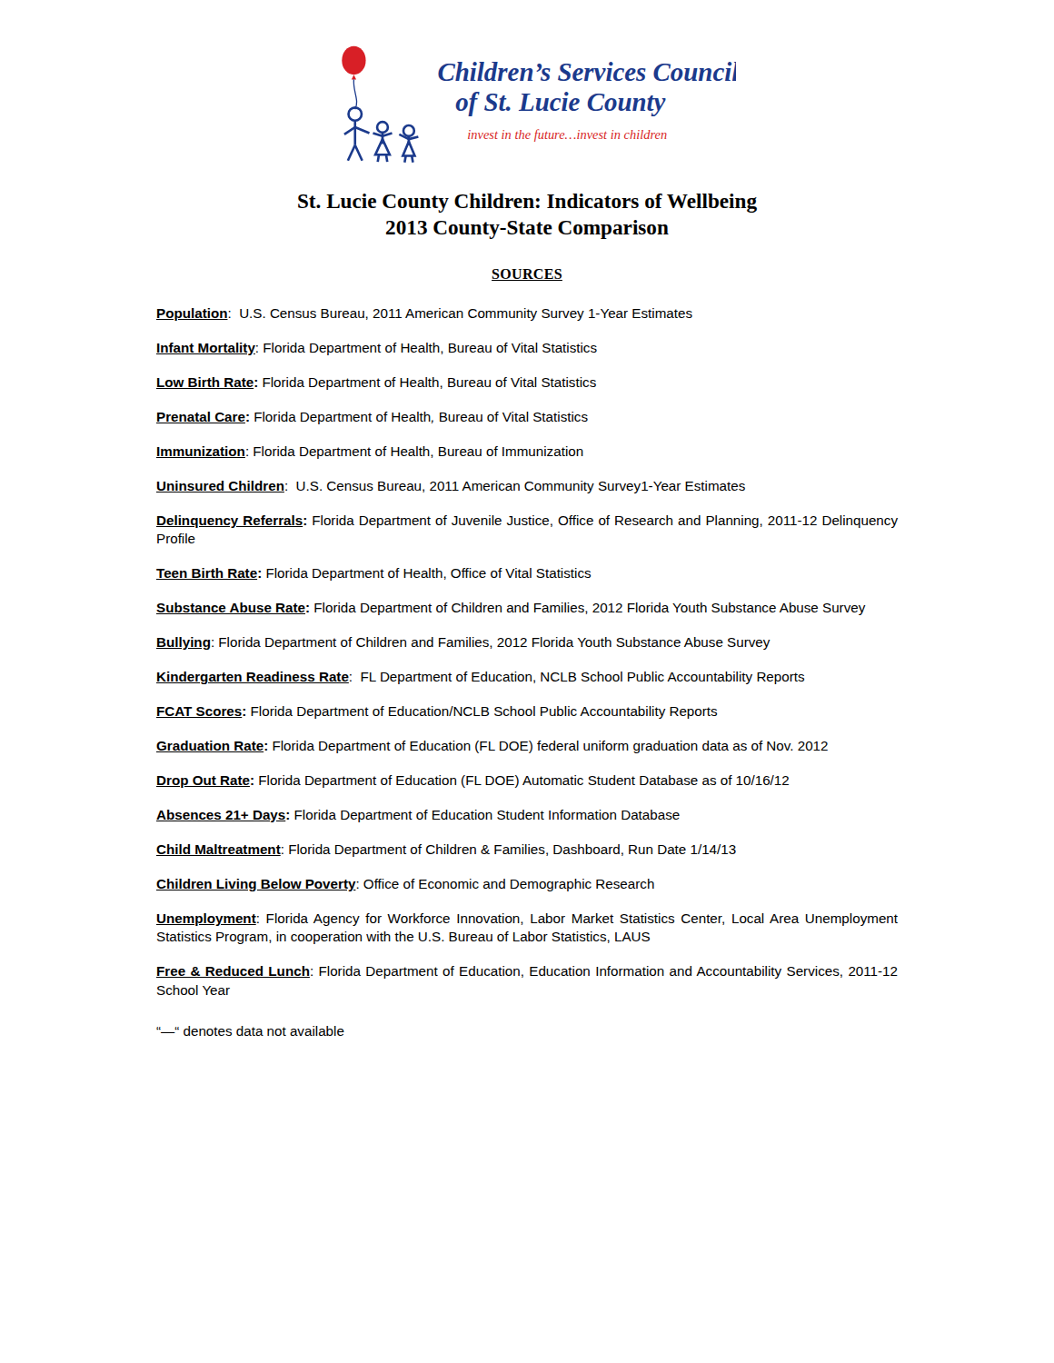Children’s Services Council of St. Lucie County invest in the future…invest in children
St. Lucie County Children: Indicators of Wellbeing
2013 County-State Comparison
SOURCES
Population: U.S. Census Bureau, 2011 American Community Survey 1-Year Estimates
Infant Mortality: Florida Department of Health, Bureau of Vital Statistics
Low Birth Rate: Florida Department of Health, Bureau of Vital Statistics
Prenatal Care: Florida Department of Health, Bureau of Vital Statistics
Immunization: Florida Department of Health, Bureau of Immunization
Uninsured Children: U.S. Census Bureau, 2011 American Community Survey1-Year Estimates
Delinquency Referrals: Florida Department of Juvenile Justice, Office of Research and Planning, 2011-12 Delinquency Profile
Teen Birth Rate: Florida Department of Health, Office of Vital Statistics
Substance Abuse Rate: Florida Department of Children and Families, 2012 Florida Youth Substance Abuse Survey
Bullying: Florida Department of Children and Families, 2012 Florida Youth Substance Abuse Survey
Kindergarten Readiness Rate: FL Department of Education, NCLB School Public Accountability Reports
FCAT Scores: Florida Department of Education/NCLB School Public Accountability Reports
Graduation Rate: Florida Department of Education (FL DOE) federal uniform graduation data as of Nov. 2012
Drop Out Rate: Florida Department of Education (FL DOE) Automatic Student Database as of 10/16/12
Absences 21+ Days: Florida Department of Education Student Information Database
Child Maltreatment: Florida Department of Children & Families, Dashboard, Run Date 1/14/13
Children Living Below Poverty: Office of Economic and Demographic Research
Unemployment: Florida Agency for Workforce Innovation, Labor Market Statistics Center, Local Area Unemployment Statistics Program, in cooperation with the U.S. Bureau of Labor Statistics, LAUS
Free & Reduced Lunch: Florida Department of Education, Education Information and Accountability Services, 2011-12 School Year
“—“ denotes data not available